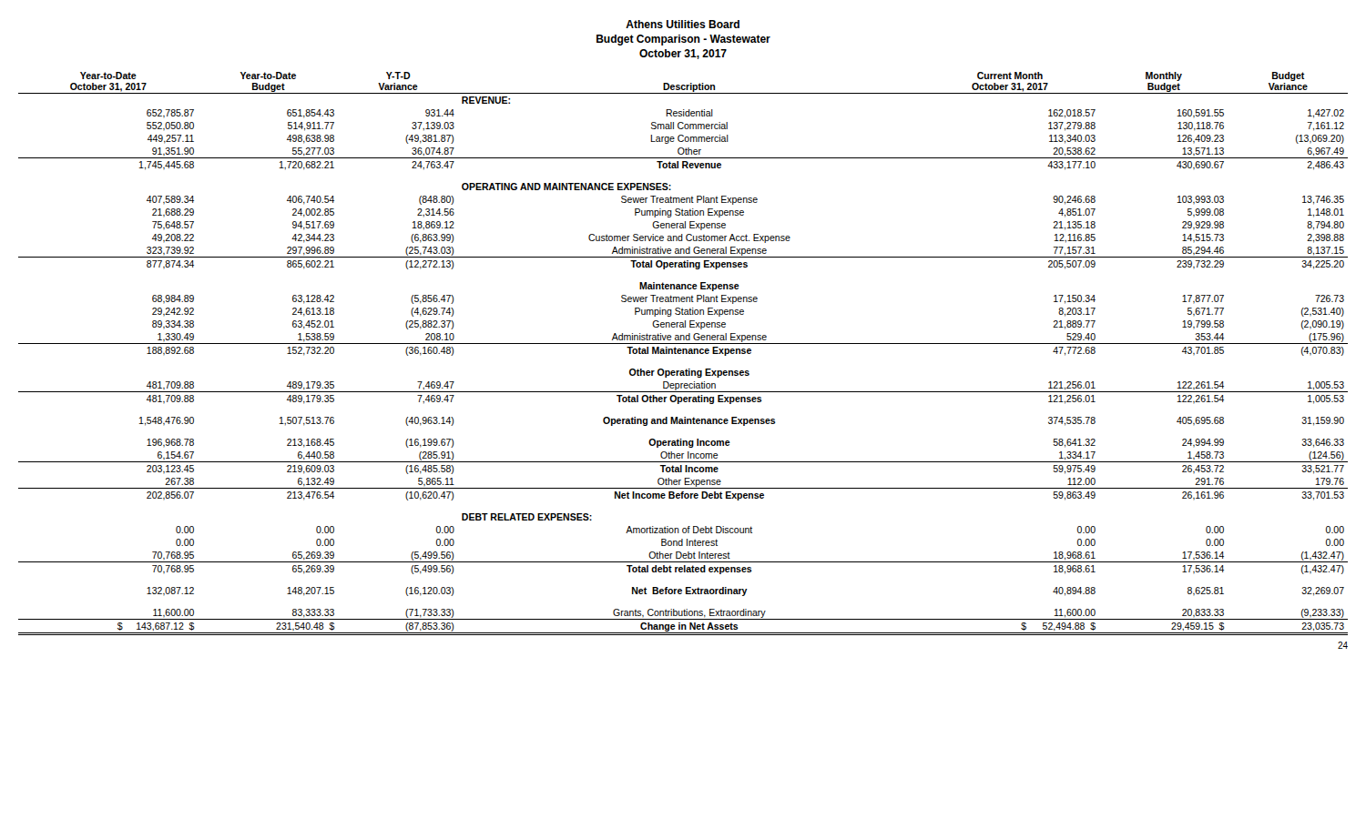Athens Utilities Board
Budget Comparison - Wastewater
October 31, 2017
| Year-to-Date October 31, 2017 | Year-to-Date Budget | Y-T-D Variance | Description | Current Month October 31, 2017 | Monthly Budget | Budget Variance |
| --- | --- | --- | --- | --- | --- | --- |
| | | | REVENUE: | | | |
| 652,785.87 | 651,854.43 | 931.44 | Residential | 162,018.57 | 160,591.55 | 1,427.02 |
| 552,050.80 | 514,911.77 | 37,139.03 | Small Commercial | 137,279.88 | 130,118.76 | 7,161.12 |
| 449,257.11 | 498,638.98 | (49,381.87) | Large Commercial | 113,340.03 | 126,409.23 | (13,069.20) |
| 91,351.90 | 55,277.03 | 36,074.87 | Other | 20,538.62 | 13,571.13 | 6,967.49 |
| 1,745,445.68 | 1,720,682.21 | 24,763.47 | Total Revenue | 433,177.10 | 430,690.67 | 2,486.43 |
| | | | OPERATING AND MAINTENANCE EXPENSES: | | | |
| 407,589.34 | 406,740.54 | (848.80) | Sewer Treatment Plant Expense | 90,246.68 | 103,993.03 | 13,746.35 |
| 21,688.29 | 24,002.85 | 2,314.56 | Pumping Station Expense | 4,851.07 | 5,999.08 | 1,148.01 |
| 75,648.57 | 94,517.69 | 18,869.12 | General Expense | 21,135.18 | 29,929.98 | 8,794.80 |
| 49,208.22 | 42,344.23 | (6,863.99) | Customer Service and Customer Acct. Expense | 12,116.85 | 14,515.73 | 2,398.88 |
| 323,739.92 | 297,996.89 | (25,743.03) | Administrative and General Expense | 77,157.31 | 85,294.46 | 8,137.15 |
| 877,874.34 | 865,602.21 | (12,272.13) | Total Operating Expenses | 205,507.09 | 239,732.29 | 34,225.20 |
| | | | Maintenance Expense | | | |
| 68,984.89 | 63,128.42 | (5,856.47) | Sewer Treatment Plant Expense | 17,150.34 | 17,877.07 | 726.73 |
| 29,242.92 | 24,613.18 | (4,629.74) | Pumping Station Expense | 8,203.17 | 5,671.77 | (2,531.40) |
| 89,334.38 | 63,452.01 | (25,882.37) | General Expense | 21,889.77 | 19,799.58 | (2,090.19) |
| 1,330.49 | 1,538.59 | 208.10 | Administrative and General Expense | 529.40 | 353.44 | (175.96) |
| 188,892.68 | 152,732.20 | (36,160.48) | Total Maintenance Expense | 47,772.68 | 43,701.85 | (4,070.83) |
| | | | Other Operating Expenses | | | |
| 481,709.88 | 489,179.35 | 7,469.47 | Depreciation | 121,256.01 | 122,261.54 | 1,005.53 |
| 481,709.88 | 489,179.35 | 7,469.47 | Total Other Operating Expenses | 121,256.01 | 122,261.54 | 1,005.53 |
| 1,548,476.90 | 1,507,513.76 | (40,963.14) | Operating and Maintenance Expenses | 374,535.78 | 405,695.68 | 31,159.90 |
| 196,968.78 | 213,168.45 | (16,199.67) | Operating Income | 58,641.32 | 24,994.99 | 33,646.33 |
| 6,154.67 | 6,440.58 | (285.91) | Other Income | 1,334.17 | 1,458.73 | (124.56) |
| 203,123.45 | 219,609.03 | (16,485.58) | Total Income | 59,975.49 | 26,453.72 | 33,521.77 |
| 267.38 | 6,132.49 | 5,865.11 | Other Expense | 112.00 | 291.76 | 179.76 |
| 202,856.07 | 213,476.54 | (10,620.47) | Net Income Before Debt Expense | 59,863.49 | 26,161.96 | 33,701.53 |
| | | | DEBT RELATED EXPENSES: | | | |
| 0.00 | 0.00 | 0.00 | Amortization of Debt Discount | 0.00 | 0.00 | 0.00 |
| 0.00 | 0.00 | 0.00 | Bond Interest | 0.00 | 0.00 | 0.00 |
| 70,768.95 | 65,269.39 | (5,499.56) | Other Debt Interest | 18,968.61 | 17,536.14 | (1,432.47) |
| 70,768.95 | 65,269.39 | (5,499.56) | Total debt related expenses | 18,968.61 | 17,536.14 | (1,432.47) |
| 132,087.12 | 148,207.15 | (16,120.03) | Net Before Extraordinary | 40,894.88 | 8,625.81 | 32,269.07 |
| 11,600.00 | 83,333.33 | (71,733.33) | Grants, Contributions, Extraordinary | 11,600.00 | 20,833.33 | (9,233.33) |
| $ 143,687.12 $ | 231,540.48 $ | (87,853.36) | Change in Net Assets | $ 52,494.88 $ | 29,459.15 $ | 23,035.73 |
24